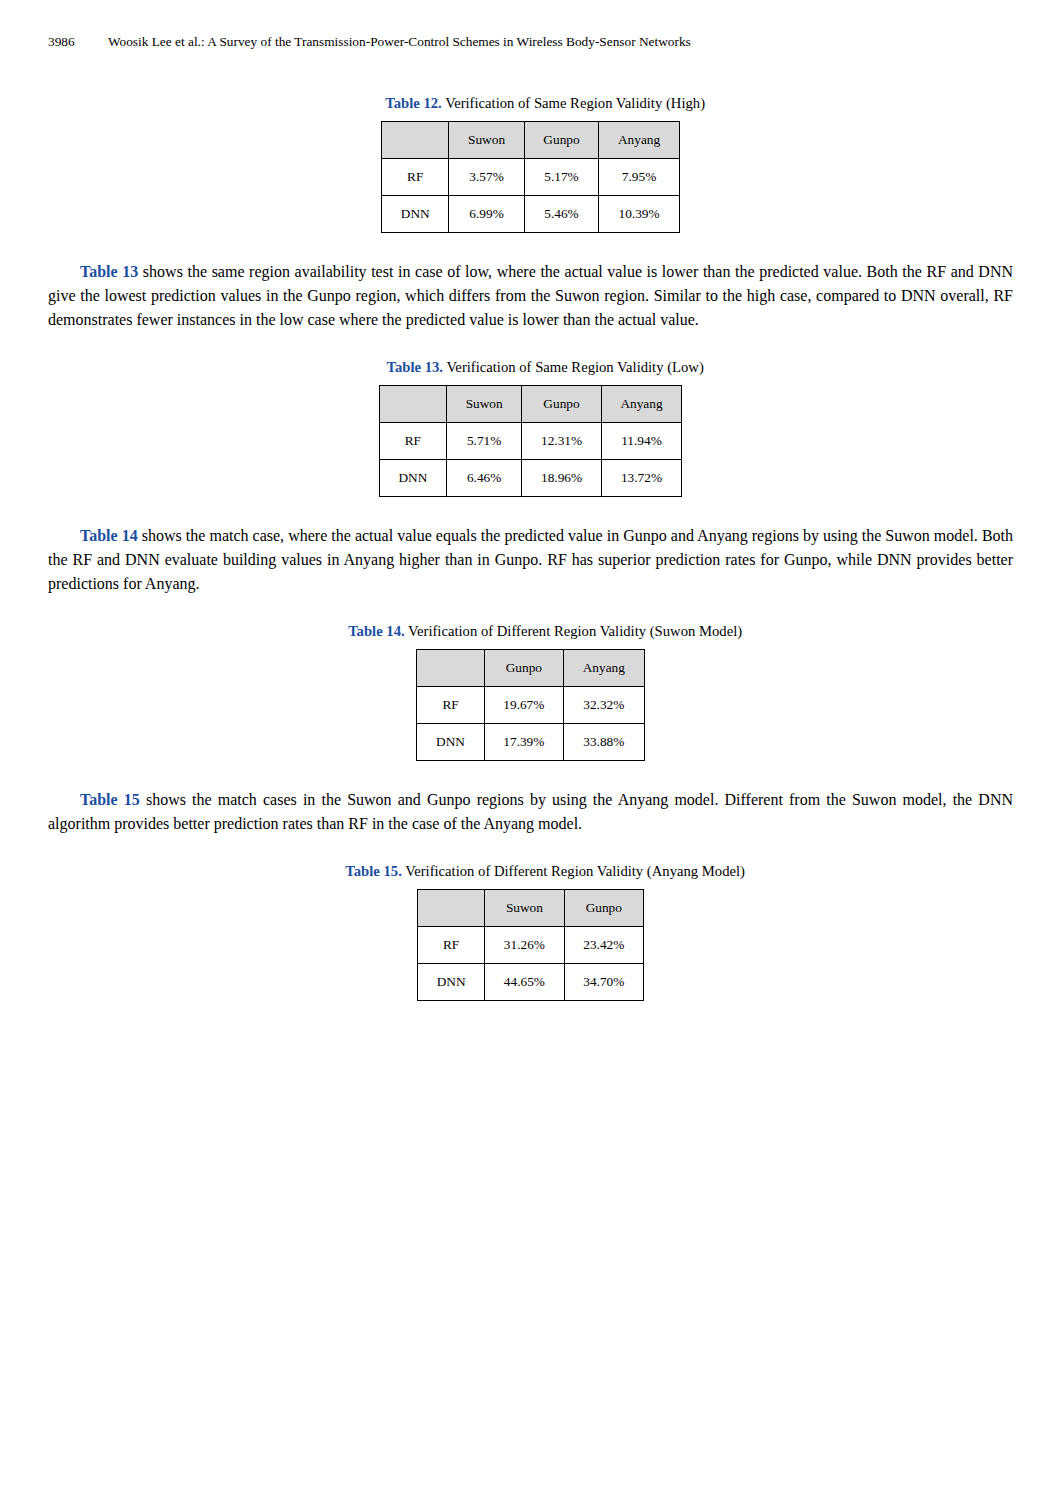3986 Woosik Lee et al.: A Survey of the Transmission-Power-Control Schemes in Wireless Body-Sensor Networks
Table 12. Verification of Same Region Validity (High)
| | Suwon | Gunpo | Anyang |
| --- | --- | --- | --- |
| RF | 3.57% | 5.17% | 7.95% |
| DNN | 6.99% | 5.46% | 10.39% |
Table 13 shows the same region availability test in case of low, where the actual value is lower than the predicted value. Both the RF and DNN give the lowest prediction values in the Gunpo region, which differs from the Suwon region. Similar to the high case, compared to DNN overall, RF demonstrates fewer instances in the low case where the predicted value is lower than the actual value.
Table 13. Verification of Same Region Validity (Low)
| | Suwon | Gunpo | Anyang |
| --- | --- | --- | --- |
| RF | 5.71% | 12.31% | 11.94% |
| DNN | 6.46% | 18.96% | 13.72% |
Table 14 shows the match case, where the actual value equals the predicted value in Gunpo and Anyang regions by using the Suwon model. Both the RF and DNN evaluate building values in Anyang higher than in Gunpo. RF has superior prediction rates for Gunpo, while DNN provides better predictions for Anyang.
Table 14. Verification of Different Region Validity (Suwon Model)
| | Gunpo | Anyang |
| --- | --- | --- |
| RF | 19.67% | 32.32% |
| DNN | 17.39% | 33.88% |
Table 15 shows the match cases in the Suwon and Gunpo regions by using the Anyang model. Different from the Suwon model, the DNN algorithm provides better prediction rates than RF in the case of the Anyang model.
Table 15. Verification of Different Region Validity (Anyang Model)
| | Suwon | Gunpo |
| --- | --- | --- |
| RF | 31.26% | 23.42% |
| DNN | 44.65% | 34.70% |